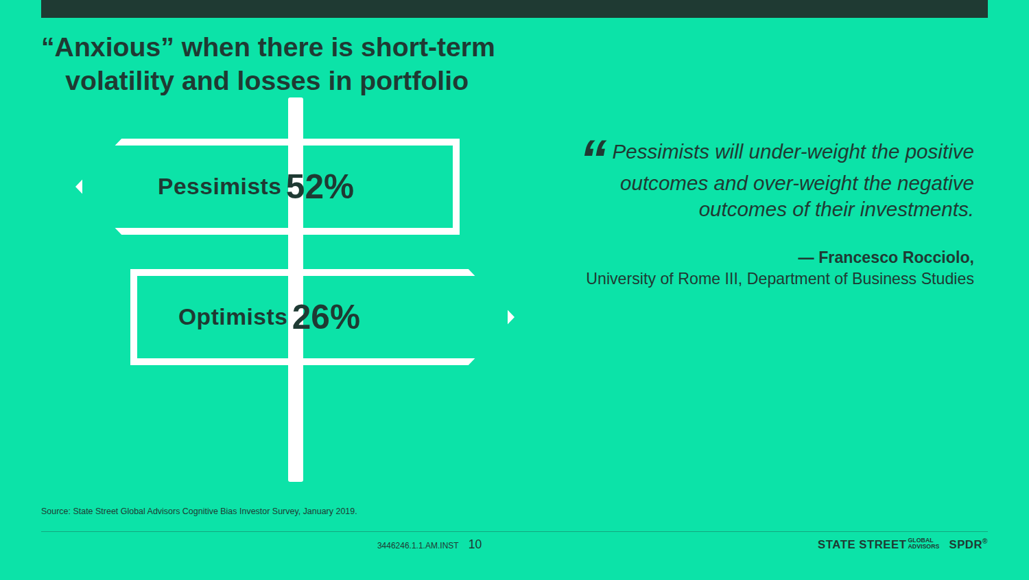“Anxious” when there is short-termvolatility and losses in portfolio
Pessimists 52%
Optimists 26%
“Pessimists will under-weight the positive outcomes and over-weight the negative outcomes of their investments.
— Francesco Rocciolo, University of Rome III, Department of Business Studies
Source: State Street Global Advisors Cognitive Bias Investor Survey, January 2019.
3446246.1.1.AM.INST 10
STATE STREETGLOBAL
ADVISORS SPDR®